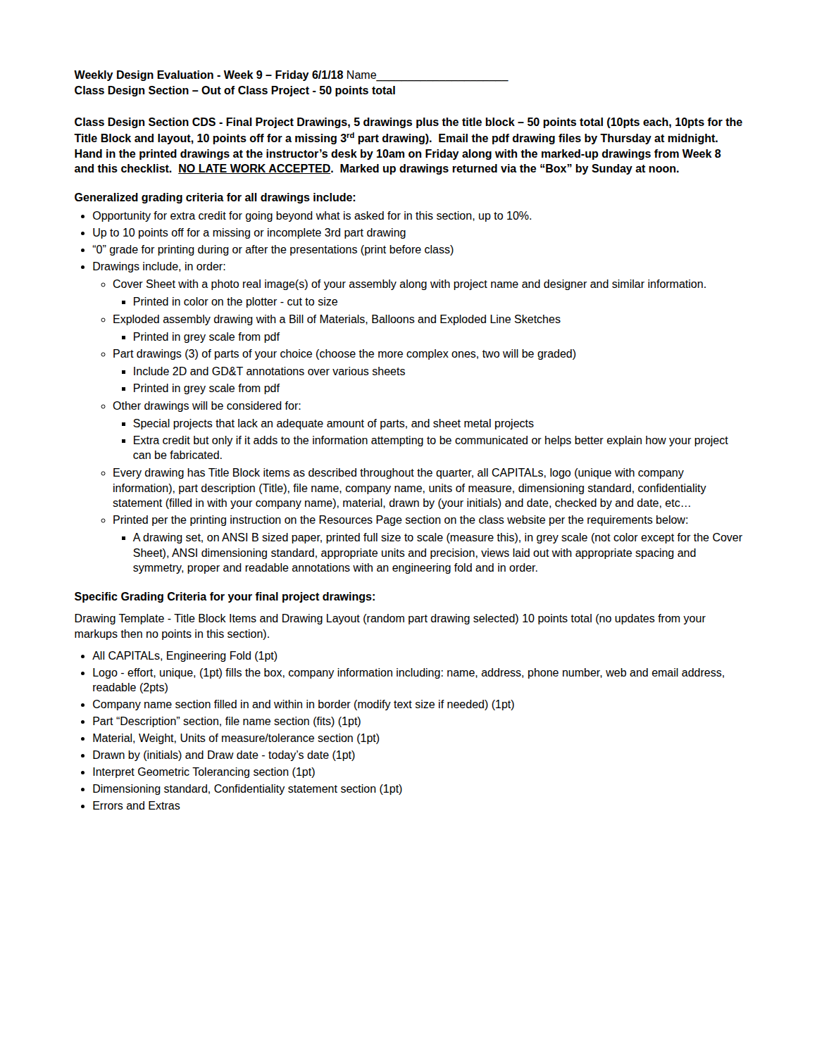Weekly Design Evaluation - Week 9 – Friday 6/1/18 Name_____________________
Class Design Section – Out of Class Project - 50 points total
Class Design Section CDS - Final Project Drawings, 5 drawings plus the title block – 50 points total (10pts each, 10pts for the Title Block and layout, 10 points off for a missing 3rd part drawing). Email the pdf drawing files by Thursday at midnight. Hand in the printed drawings at the instructor’s desk by 10am on Friday along with the marked-up drawings from Week 8 and this checklist. NO LATE WORK ACCEPTED. Marked up drawings returned via the “Box” by Sunday at noon.
Generalized grading criteria for all drawings include:
Opportunity for extra credit for going beyond what is asked for in this section, up to 10%.
Up to 10 points off for a missing or incomplete 3rd part drawing
“0” grade for printing during or after the presentations (print before class)
Drawings include, in order:
Cover Sheet with a photo real image(s) of your assembly along with project name and designer and similar information.
Printed in color on the plotter - cut to size
Exploded assembly drawing with a Bill of Materials, Balloons and Exploded Line Sketches
Printed in grey scale from pdf
Part drawings (3) of parts of your choice (choose the more complex ones, two will be graded)
Include 2D and GD&T annotations over various sheets
Printed in grey scale from pdf
Other drawings will be considered for:
Special projects that lack an adequate amount of parts, and sheet metal projects
Extra credit but only if it adds to the information attempting to be communicated or helps better explain how your project can be fabricated.
Every drawing has Title Block items as described throughout the quarter, all CAPITALs, logo (unique with company information), part description (Title), file name, company name, units of measure, dimensioning standard, confidentiality statement (filled in with your company name), material, drawn by (your initials) and date, checked by and date, etc…
Printed per the printing instruction on the Resources Page section on the class website per the requirements below:
A drawing set, on ANSI B sized paper, printed full size to scale (measure this), in grey scale (not color except for the Cover Sheet), ANSI dimensioning standard, appropriate units and precision, views laid out with appropriate spacing and symmetry, proper and readable annotations with an engineering fold and in order.
Specific Grading Criteria for your final project drawings:
Drawing Template - Title Block Items and Drawing Layout (random part drawing selected) 10 points total (no updates from your markups then no points in this section).
All CAPITALs, Engineering Fold (1pt)
Logo - effort, unique, (1pt) fills the box, company information including: name, address, phone number, web and email address, readable (2pts)
Company name section filled in and within in border (modify text size if needed) (1pt)
Part “Description” section, file name section (fits) (1pt)
Material, Weight, Units of measure/tolerance section (1pt)
Drawn by (initials) and Draw date - today’s date (1pt)
Interpret Geometric Tolerancing section (1pt)
Dimensioning standard, Confidentiality statement section (1pt)
Errors and Extras